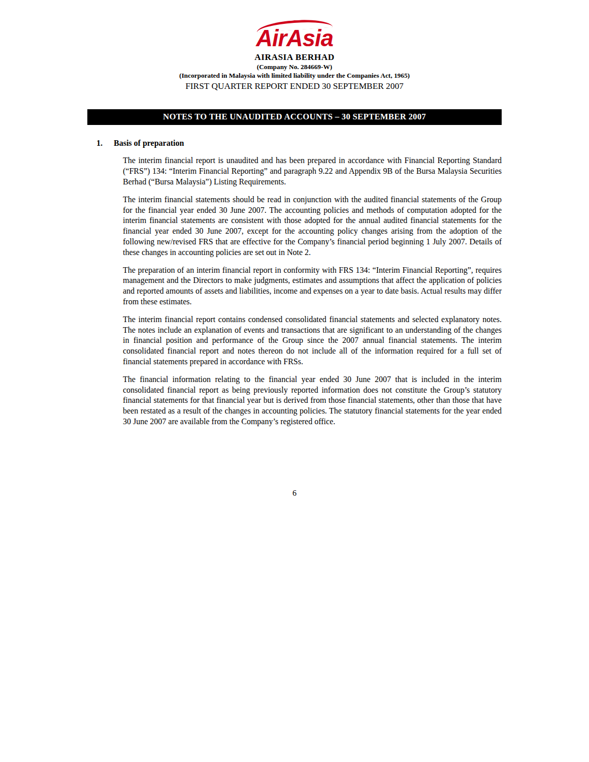AirAsia
AIRASIA BERHAD
(Company No. 284669-W)
(Incorporated in Malaysia with limited liability under the Companies Act, 1965)
FIRST QUARTER REPORT ENDED 30 SEPTEMBER 2007
NOTES TO THE UNAUDITED ACCOUNTS – 30 SEPTEMBER 2007
1.
Basis of preparation
The interim financial report is unaudited and has been prepared in accordance with Financial Reporting Standard (“FRS”) 134: “Interim Financial Reporting” and paragraph 9.22 and Appendix 9B of the Bursa Malaysia Securities Berhad (“Bursa Malaysia”) Listing Requirements.
The interim financial statements should be read in conjunction with the audited financial statements of the Group for the financial year ended 30 June 2007. The accounting policies and methods of computation adopted for the interim financial statements are consistent with those adopted for the annual audited financial statements for the financial year ended 30 June 2007, except for the accounting policy changes arising from the adoption of the following new/revised FRS that are effective for the Company’s financial period beginning 1 July 2007. Details of these changes in accounting policies are set out in Note 2.
The preparation of an interim financial report in conformity with FRS 134: “Interim Financial Reporting”, requires management and the Directors to make judgments, estimates and assumptions that affect the application of policies and reported amounts of assets and liabilities, income and expenses on a year to date basis. Actual results may differ from these estimates.
The interim financial report contains condensed consolidated financial statements and selected explanatory notes. The notes include an explanation of events and transactions that are significant to an understanding of the changes in financial position and performance of the Group since the 2007 annual financial statements. The interim consolidated financial report and notes thereon do not include all of the information required for a full set of financial statements prepared in accordance with FRSs.
The financial information relating to the financial year ended 30 June 2007 that is included in the interim consolidated financial report as being previously reported information does not constitute the Group’s statutory financial statements for that financial year but is derived from those financial statements, other than those that have been restated as a result of the changes in accounting policies. The statutory financial statements for the year ended 30 June 2007 are available from the Company’s registered office.
6